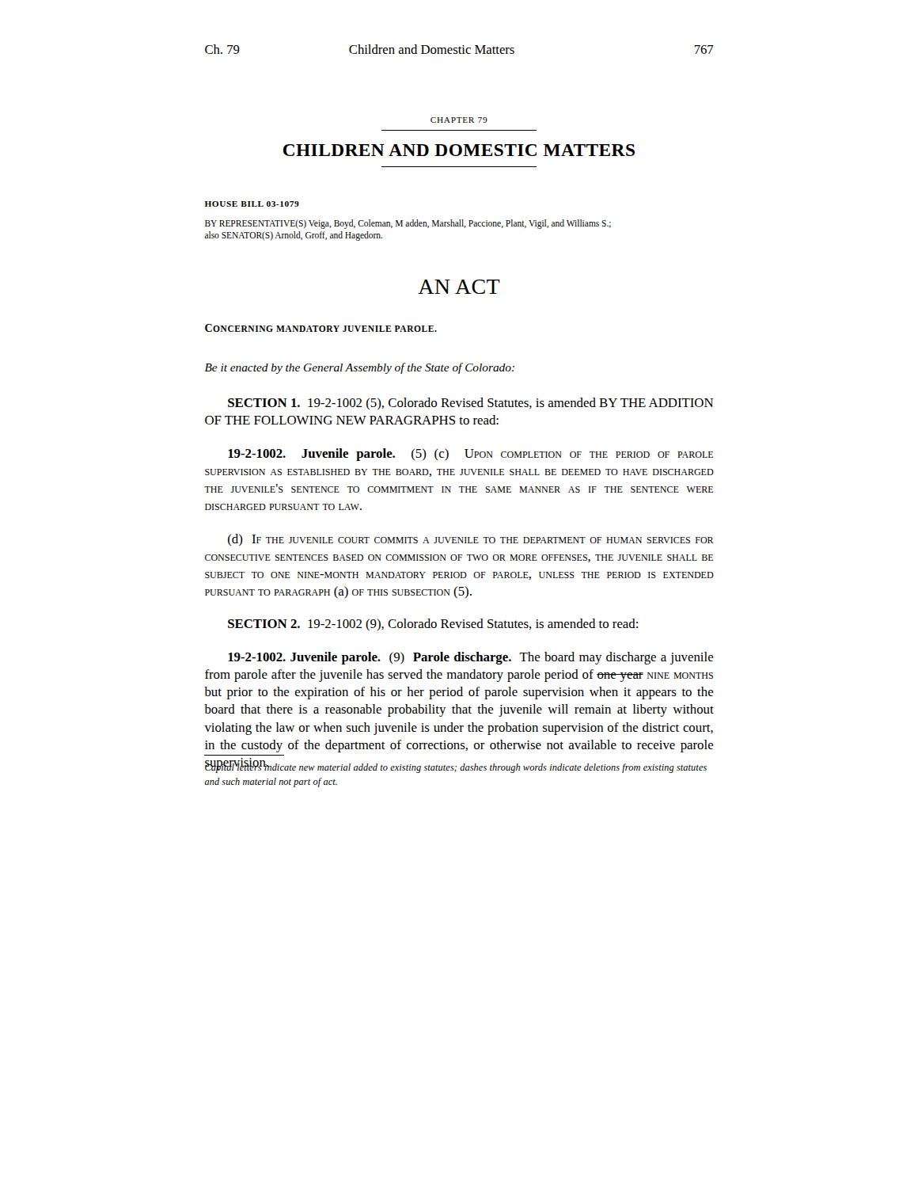Ch. 79
Children and Domestic Matters
767
CHAPTER 79
CHILDREN AND DOMESTIC MATTERS
HOUSE BILL 03-1079
BY REPRESENTATIVE(S) Veiga, Boyd, Coleman, M adden, Marshall, Paccione, Plant, Vigil, and Williams S.;
also SENATOR(S) Arnold, Groff, and Hagedorn.
AN ACT
CONCERNING MANDATORY JUVENILE PAROLE.
Be it enacted by the General Assembly of the State of Colorado:
SECTION 1. 19-2-1002 (5), Colorado Revised Statutes, is amended BY THE ADDITION OF THE FOLLOWING NEW PARAGRAPHS to read:
19-2-1002. Juvenile parole. (5) (c) Upon completion of the period of parole supervision as established by the board, the juvenile shall be deemed to have discharged the juvenile's sentence to commitment in the same manner as if the sentence were discharged pursuant to law.
(d) If the juvenile court commits a juvenile to the department of human services for consecutive sentences based on commission of two or more offenses, the juvenile shall be subject to one nine-month mandatory period of parole, unless the period is extended pursuant to paragraph (a) of this subsection (5).
SECTION 2. 19-2-1002 (9), Colorado Revised Statutes, is amended to read:
19-2-1002. Juvenile parole. (9) Parole discharge. The board may discharge a juvenile from parole after the juvenile has served the mandatory parole period of one year nine months but prior to the expiration of his or her period of parole supervision when it appears to the board that there is a reasonable probability that the juvenile will remain at liberty without violating the law or when such juvenile is under the probation supervision of the district court, in the custody of the department of corrections, or otherwise not available to receive parole supervision.
Capital letters indicate new material added to existing statutes; dashes through words indicate deletions from existing statutes and such material not part of act.